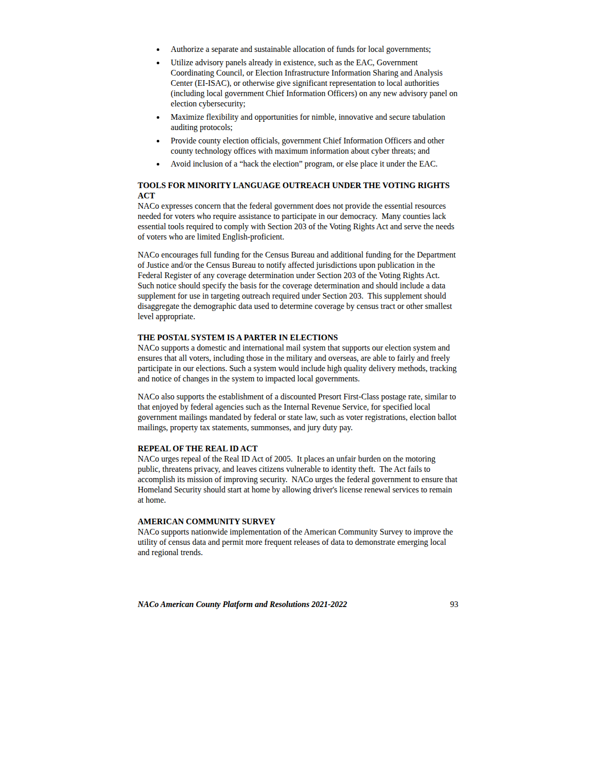Authorize a separate and sustainable allocation of funds for local governments;
Utilize advisory panels already in existence, such as the EAC, Government Coordinating Council, or Election Infrastructure Information Sharing and Analysis Center (EI-ISAC), or otherwise give significant representation to local authorities (including local government Chief Information Officers) on any new advisory panel on election cybersecurity;
Maximize flexibility and opportunities for nimble, innovative and secure tabulation auditing protocols;
Provide county election officials, government Chief Information Officers and other county technology offices with maximum information about cyber threats; and
Avoid inclusion of a “hack the election” program, or else place it under the EAC.
Tools for Minority Language Outreach Under the Voting Rights Act
NACo expresses concern that the federal government does not provide the essential resources needed for voters who require assistance to participate in our democracy. Many counties lack essential tools required to comply with Section 203 of the Voting Rights Act and serve the needs of voters who are limited English-proficient.
NACo encourages full funding for the Census Bureau and additional funding for the Department of Justice and/or the Census Bureau to notify affected jurisdictions upon publication in the Federal Register of any coverage determination under Section 203 of the Voting Rights Act. Such notice should specify the basis for the coverage determination and should include a data supplement for use in targeting outreach required under Section 203. This supplement should disaggregate the demographic data used to determine coverage by census tract or other smallest level appropriate.
The Postal System is a Parter in Elections
NACo supports a domestic and international mail system that supports our election system and ensures that all voters, including those in the military and overseas, are able to fairly and freely participate in our elections. Such a system would include high quality delivery methods, tracking and notice of changes in the system to impacted local governments.
NACo also supports the establishment of a discounted Presort First-Class postage rate, similar to that enjoyed by federal agencies such as the Internal Revenue Service, for specified local government mailings mandated by federal or state law, such as voter registrations, election ballot mailings, property tax statements, summonses, and jury duty pay.
Repeal of the Real ID Act
NACo urges repeal of the Real ID Act of 2005. It places an unfair burden on the motoring public, threatens privacy, and leaves citizens vulnerable to identity theft. The Act fails to accomplish its mission of improving security. NACo urges the federal government to ensure that Homeland Security should start at home by allowing driver's license renewal services to remain at home.
American Community Survey
NACo supports nationwide implementation of the American Community Survey to improve the utility of census data and permit more frequent releases of data to demonstrate emerging local and regional trends.
NACo American County Platform and Resolutions 2021-2022 93